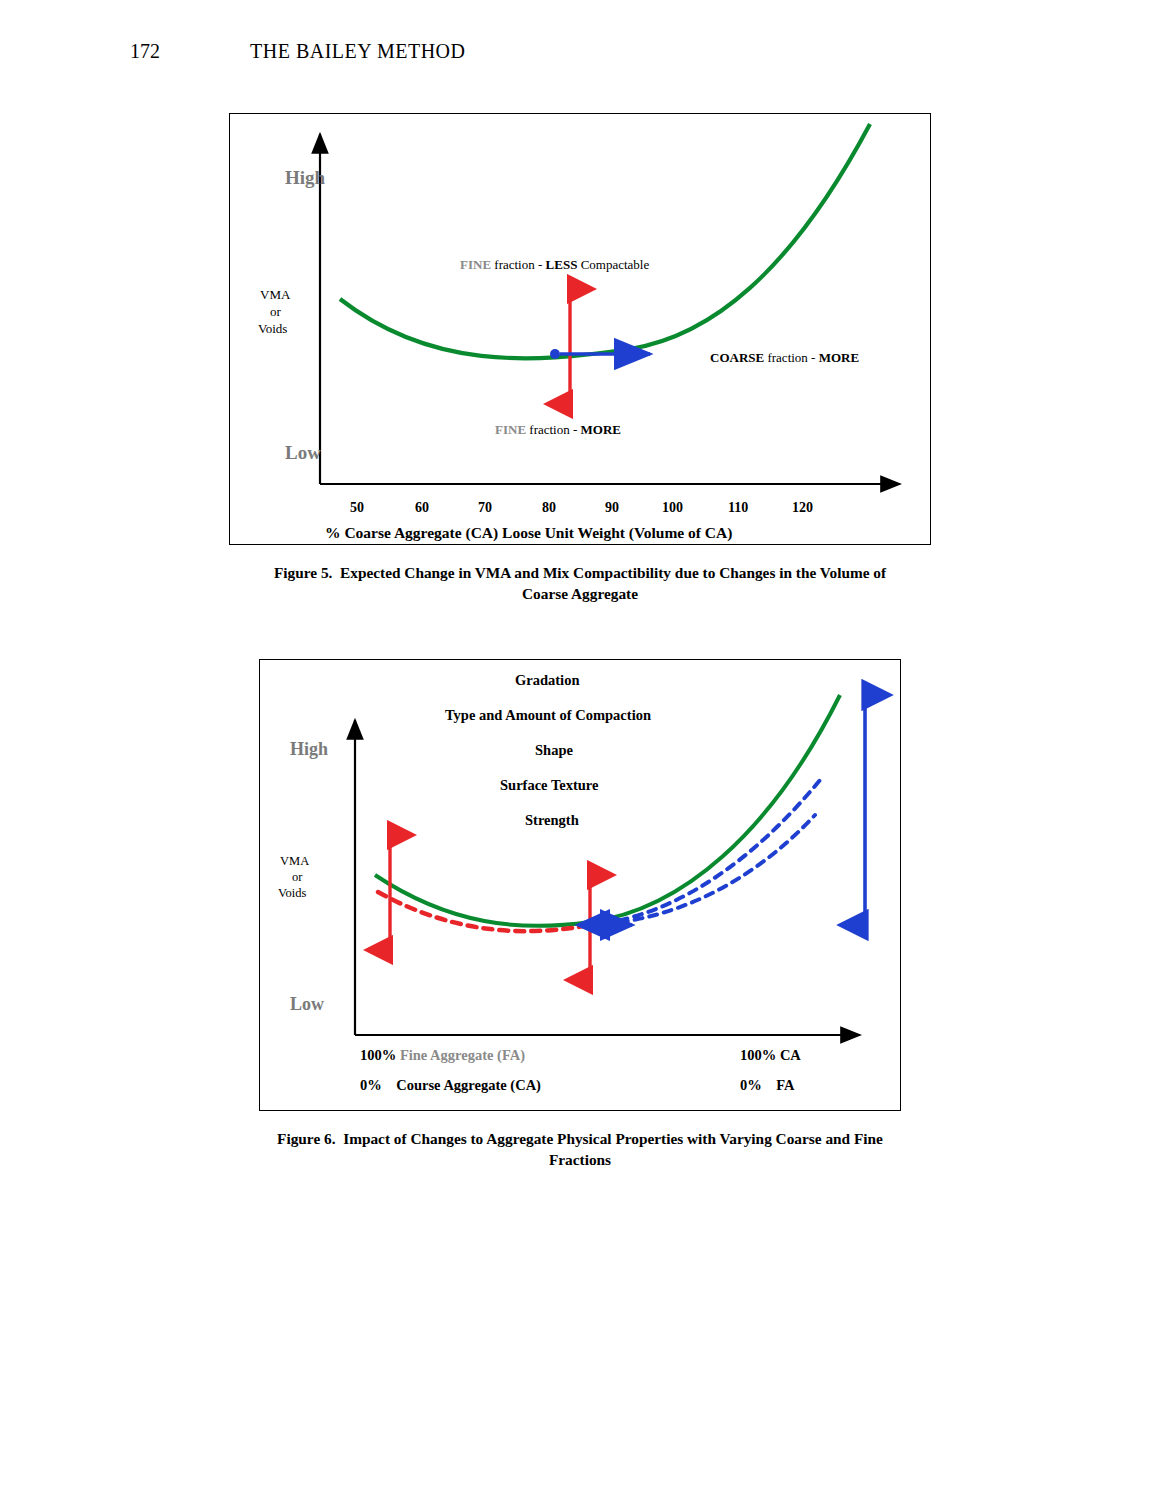172 THE BAILEY METHOD
High Low VMA or Voids FINE fraction - LESS Compactable FINE fraction - MORE COARSE fraction - MORE 50 60 70 80 90 100 110 120 % Coarse Aggregate (CA) Loose Unit Weight (Volume of CA)
Figure 5. Expected Change in VMA and Mix Compactibility due to Changes in the Volume of
Coarse Aggregate
Gradation Type and Amount of Compaction Shape Surface Texture Strength High Low VMA or Voids 100% Fine Aggregate (FA) 100% CA 0% Course Aggregate (CA) 0% FA
Figure 6. Impact of Changes to Aggregate Physical Properties with Varying Coarse and Fine
Fractions